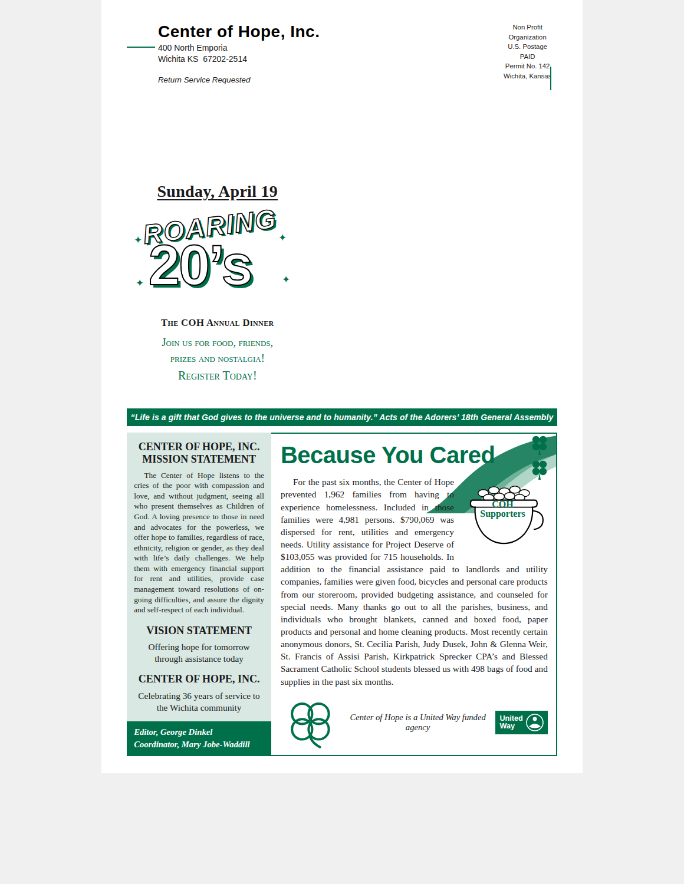Center of Hope, Inc.
400 North Emporia
Wichita KS 67202-2514
Return Service Requested
Non Profit
Organization
U.S. Postage
PAID
Permit No. 142
Wichita, Kansas
Sunday, April 19
✦ ✦ ✦ ✦
ROARING
20’s
The COH Annual Dinner
Join us for food, friends,
prizes and nostalgia!
Register Today!
“Life is a gift that God gives to the universe and to humanity.” Acts of the Adorers’ 18th General Assembly
CENTER OF HOPE, INC.
MISSION STATEMENT
The Center of Hope listens to the cries of the poor with compassion and love, and without judgment, seeing all who present themselves as Children of God. A loving presence to those in need and advocates for the powerless, we offer hope to families, regardless of race, ethnicity, religion or gender, as they deal with life’s daily challenges. We help them with emergency financial support for rent and utilities, provide case management toward resolutions of on-going difficulties, and assure the dignity and self-respect of each individual.
VISION STATEMENT
Offering hope for tomorrow
through assistance today
CENTER OF HOPE, INC.
Celebrating 36 years of service to
the Wichita community
Editor, George Dinkel
Coordinator, Mary Jobe-Waddill
Because You Cared
COH
Supporters
For the past six months, the Center of Hope prevented 1,962 families from having to experience homelessness. Included in those families were 4,981 persons. $790,069 was dispersed for rent, utilities and emergency needs. Utility assistance for Project Deserve of $103,055 was provided for 715 households. In addition to the financial assistance paid to landlords and utility companies, families were given food, bicycles and personal care products from our storeroom, provided budgeting assistance, and counseled for special needs. Many thanks go out to all the parishes, business, and individuals who brought blankets, canned and boxed food, paper products and personal and home cleaning products. Most recently certain anonymous donors, St. Cecilia Parish, Judy Dusek, John & Glenna Weir, St. Francis of Assisi Parish, Kirkpatrick Sprecker CPA’s and Blessed Sacrament Catholic School students blessed us with 498 bags of food and supplies in the past six months.
Center of Hope is a United Way funded agency
United
Way